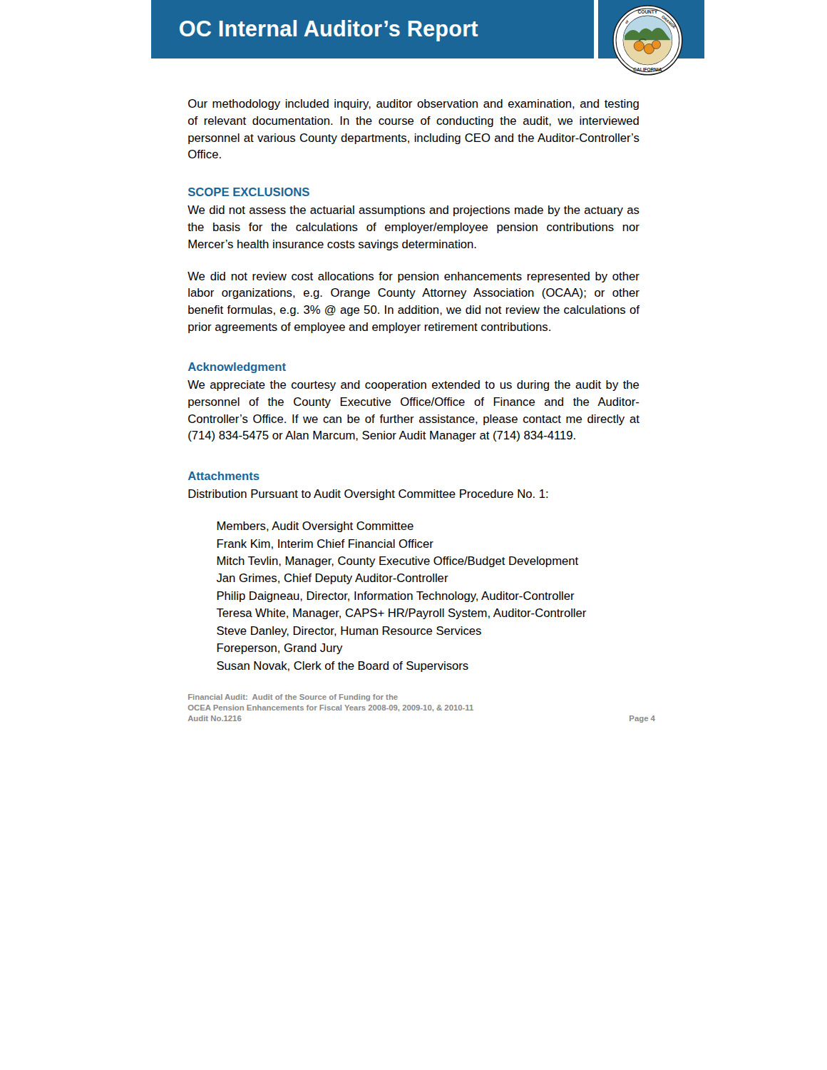OC Internal Auditor’s Report
COUNTY CALIFORNIA of ORANGE
Our methodology included inquiry, auditor observation and examination, and testing of relevant documentation. In the course of conducting the audit, we interviewed personnel at various County departments, including CEO and the Auditor-Controller’s Office.
SCOPE EXCLUSIONS
We did not assess the actuarial assumptions and projections made by the actuary as the basis for the calculations of employer/employee pension contributions nor Mercer’s health insurance costs savings determination.
We did not review cost allocations for pension enhancements represented by other labor organizations, e.g. Orange County Attorney Association (OCAA); or other benefit formulas, e.g. 3% @ age 50. In addition, we did not review the calculations of prior agreements of employee and employer retirement contributions.
Acknowledgment
We appreciate the courtesy and cooperation extended to us during the audit by the personnel of the County Executive Office/Office of Finance and the Auditor-Controller’s Office. If we can be of further assistance, please contact me directly at (714) 834-5475 or Alan Marcum, Senior Audit Manager at (714) 834-4119.
Attachments
Distribution Pursuant to Audit Oversight Committee Procedure No. 1:
Members, Audit Oversight Committee
Frank Kim, Interim Chief Financial Officer
Mitch Tevlin, Manager, County Executive Office/Budget Development
Jan Grimes, Chief Deputy Auditor-Controller
Philip Daigneau, Director, Information Technology, Auditor-Controller
Teresa White, Manager, CAPS+ HR/Payroll System, Auditor-Controller
Steve Danley, Director, Human Resource Services
Foreperson, Grand Jury
Susan Novak, Clerk of the Board of Supervisors
Financial Audit: Audit of the Source of Funding for the
OCEA Pension Enhancements for Fiscal Years 2008-09, 2009-10, & 2010-11
Audit No.1216
Page 4